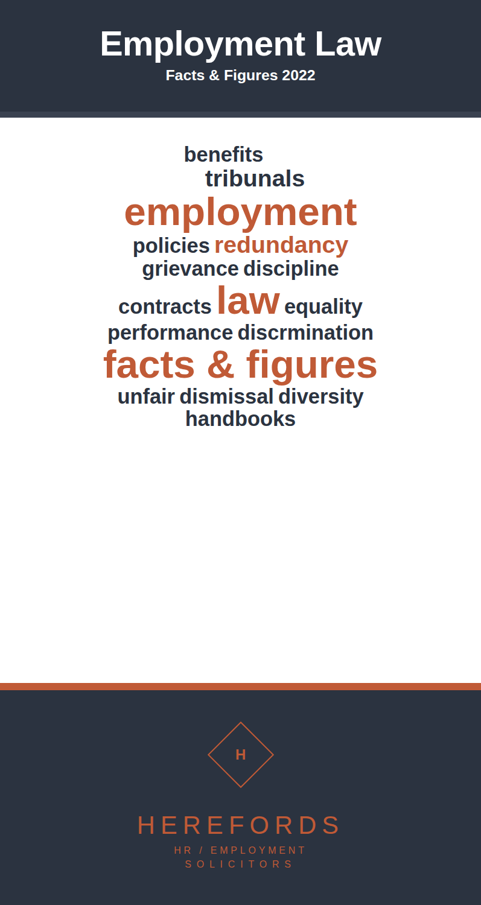Employment Law
Facts & Figures 2022
benefits
tribunals
employment
policies redundancy
grievance discipline
contracts law equality
performance discrmination
facts & figures
unfair dismissal diversity
handbooks
H
Herefords
HR / Employment
Solicitors